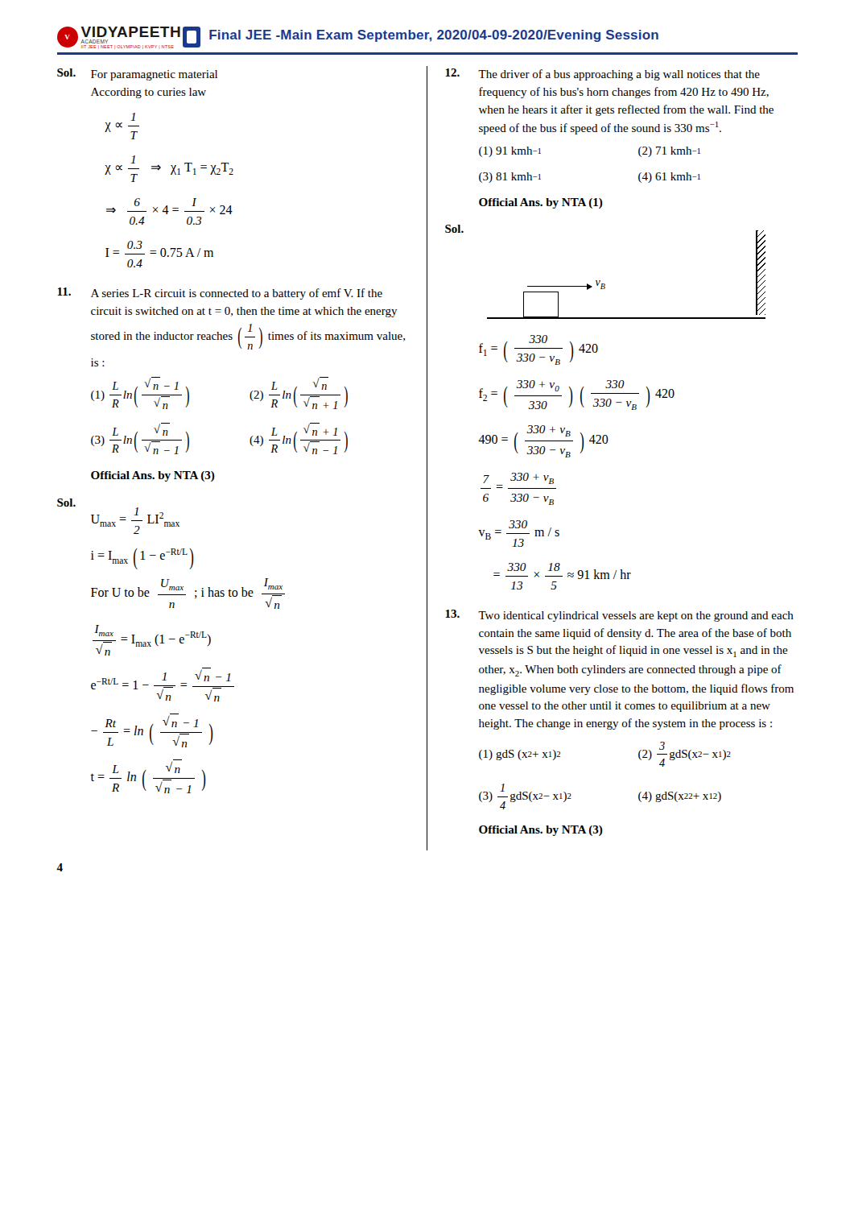V
VIDYAPEETH
ACADEMY
IIT JEE | NEET | OLYMPIAD | KVPY | NTSE
Final JEE -Main Exam September, 2020/04-09-2020/Evening Session
Sol.
For paramagnetic material
According to curies law
χ ∝ 1 T
χ ∝ 1 T ⇒ χ1 T1 = χ2T2
⇒ 60.4 × 4 = I 0.3 × 24
I = 0.30.4 = 0.75 A / m
11.
A series L-R circuit is connected to a battery of emf V. If the circuit is switched on at t = 0, then the time at which the energy stored in the inductor reaches (1 n) times of its maximum value, is :
(1) LR ln ( n − 1 n )
(2) LR ln ( nn + 1 )
(3) LR ln ( nn − 1 )
(4) LR ln ( n + 1 n − 1 )
Official Ans. by NTA (3)
Sol.
Umax = 12 LI2max
i = Imax (1 − e−Rt/L)
For U to be Umax n ; i has to be Imax n
Imax n = Imax (1 − e−Rt/L)
e−Rt/L = 1 − 1 n = n − 1 n
− Rt L = ln ( n − 1 n )
t = LR ln ( nn − 1 )
12.
The driver of a bus approaching a big wall notices that the frequency of his bus's horn changes from 420 Hz to 490 Hz, when he hears it after it gets reflected from the wall. Find the speed of the bus if speed of the sound is 330 ms−1.
(1) 91 kmh−1
(2) 71 kmh−1
(3) 81 kmh−1
(4) 61 kmh−1
Official Ans. by NTA (1)
Sol.
vB
f1 = ( 330330 − vB ) 420
f2 = ( 330 + v0330 ) ( 330330 − vB ) 420
490 = ( 330 + vB 330 − vB ) 420
76 = 330 + vB 330 − vB
vB = 33013 m / s
= 33013 × 185 ≈ 91 km / hr
13.
Two identical cylindrical vessels are kept on the ground and each contain the same liquid of density d. The area of the base of both vessels is S but the height of liquid in one vessel is x1 and in the other, x2. When both cylinders are connected through a pipe of negligible volume very close to the bottom, the liquid flows from one vessel to the other until it comes to equilibrium at a new height. The change in energy of the system in the process is :
(1) gdS (x2 + x1)2
(2) 34 gdS(x2 − x1)2
(3) 14 gdS(x2 − x1)2
(4) gdS(x22 + x12)
Official Ans. by NTA (3)
4